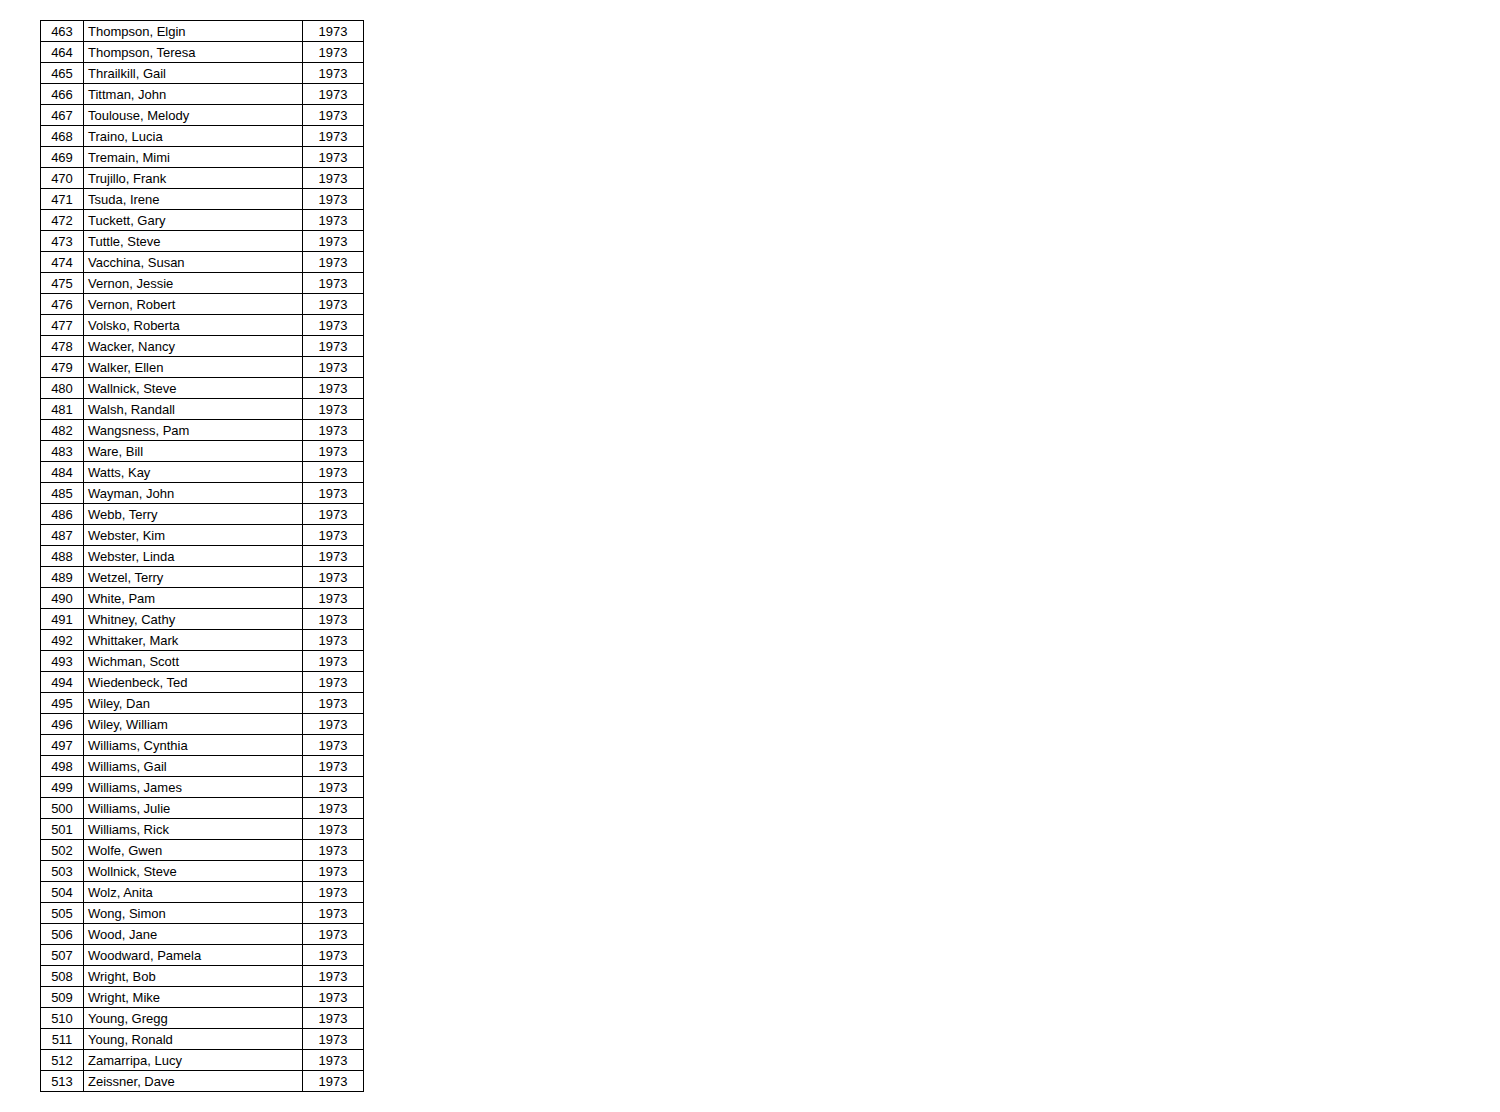| 463 | Thompson, Elgin | 1973 |
| 464 | Thompson, Teresa | 1973 |
| 465 | Thrailkill, Gail | 1973 |
| 466 | Tittman, John | 1973 |
| 467 | Toulouse, Melody | 1973 |
| 468 | Traino, Lucia | 1973 |
| 469 | Tremain, Mimi | 1973 |
| 470 | Trujillo, Frank | 1973 |
| 471 | Tsuda, Irene | 1973 |
| 472 | Tuckett, Gary | 1973 |
| 473 | Tuttle, Steve | 1973 |
| 474 | Vacchina, Susan | 1973 |
| 475 | Vernon, Jessie | 1973 |
| 476 | Vernon, Robert | 1973 |
| 477 | Volsko, Roberta | 1973 |
| 478 | Wacker, Nancy | 1973 |
| 479 | Walker, Ellen | 1973 |
| 480 | Wallnick, Steve | 1973 |
| 481 | Walsh, Randall | 1973 |
| 482 | Wangsness, Pam | 1973 |
| 483 | Ware, Bill | 1973 |
| 484 | Watts, Kay | 1973 |
| 485 | Wayman, John | 1973 |
| 486 | Webb, Terry | 1973 |
| 487 | Webster, Kim | 1973 |
| 488 | Webster, Linda | 1973 |
| 489 | Wetzel, Terry | 1973 |
| 490 | White, Pam | 1973 |
| 491 | Whitney, Cathy | 1973 |
| 492 | Whittaker, Mark | 1973 |
| 493 | Wichman, Scott | 1973 |
| 494 | Wiedenbeck, Ted | 1973 |
| 495 | Wiley, Dan | 1973 |
| 496 | Wiley, William | 1973 |
| 497 | Williams, Cynthia | 1973 |
| 498 | Williams, Gail | 1973 |
| 499 | Williams, James | 1973 |
| 500 | Williams, Julie | 1973 |
| 501 | Williams, Rick | 1973 |
| 502 | Wolfe, Gwen | 1973 |
| 503 | Wollnick, Steve | 1973 |
| 504 | Wolz, Anita | 1973 |
| 505 | Wong, Simon | 1973 |
| 506 | Wood, Jane | 1973 |
| 507 | Woodward, Pamela | 1973 |
| 508 | Wright, Bob | 1973 |
| 509 | Wright, Mike | 1973 |
| 510 | Young, Gregg | 1973 |
| 511 | Young, Ronald | 1973 |
| 512 | Zamarripa, Lucy | 1973 |
| 513 | Zeissner, Dave | 1973 |